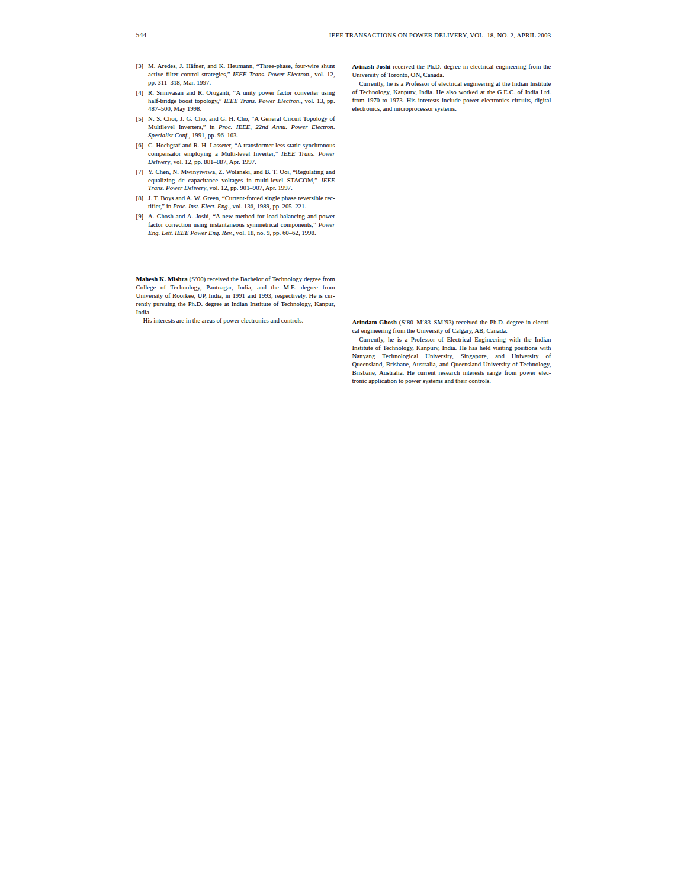544 IEEE Transactions on Power Delivery, Vol. 18, No. 2, April 2003
[3] M. Aredes, J. Häfner, and K. Heumann, “Three-phase, four-wire shunt active filter control strategies,” IEEE Trans. Power Electron., vol. 12, pp. 311–318, Mar. 1997.
[4] R. Srinivasan and R. Oruganti, “A unity power factor converter using half-bridge boost topology,” IEEE Trans. Power Electron., vol. 13, pp. 487–500, May 1998.
[5] N. S. Choi, J. G. Cho, and G. H. Cho, “A General Circuit Topology of Multilevel Inverters,” in Proc. IEEE, 22nd Annu. Power Electron. Specialist Conf., 1991, pp. 96–103.
[6] C. Hochgraf and R. H. Lasseter, “A transformer-less static synchronous compensator employing a Multi-level Inverter,” IEEE Trans. Power Delivery, vol. 12, pp. 881–887, Apr. 1997.
[7] Y. Chen, N. Mwinyiwiwa, Z. Wolanski, and B. T. Ooi, “Regulating and equalizing dc capacitance voltages in multi-level STACOM,” IEEE Trans. Power Delivery, vol. 12, pp. 901–907, Apr. 1997.
[8] J. T. Boys and A. W. Green, “Current-forced single phase reversible rectifier,” in Proc. Inst. Elect. Eng., vol. 136, 1989, pp. 205–221.
[9] A. Ghosh and A. Joshi, “A new method for load balancing and power factor correction using instantaneous symmetrical components,” Power Eng. Lett. IEEE Power Eng. Rev., vol. 18, no. 9, pp. 60–62, 1998.
Mahesh K. Mishra (S’00) received the Bachelor of Technology degree from College of Technology, Pantnagar, India, and the M.E. degree from University of Roorkee, UP, India, in 1991 and 1993, respectively. He is currently pursuing the Ph.D. degree at Indian Institute of Technology, Kanpur, India.
His interests are in the areas of power electronics and controls.
Avinash Joshi received the Ph.D. degree in electrical engineering from the University of Toronto, ON, Canada.
Currently, he is a Professor of electrical engineering at the Indian Institute of Technology, Kanpurv, India. He also worked at the G.E.C. of India Ltd. from 1970 to 1973. His interests include power electronics circuits, digital electronics, and microprocessor systems.
Arindam Ghosh (S’80–M’83–SM’93) received the Ph.D. degree in electrical engineering from the University of Calgary, AB, Canada.
Currently, he is a Professor of Electrical Engineering with the Indian Institute of Technology, Kanpurv, India. He has held visiting positions with Nanyang Technological University, Singapore, and University of Queensland, Brisbane, Australia, and Queensland University of Technology, Brisbane, Australia. He current research interests range from power electronic application to power systems and their controls.